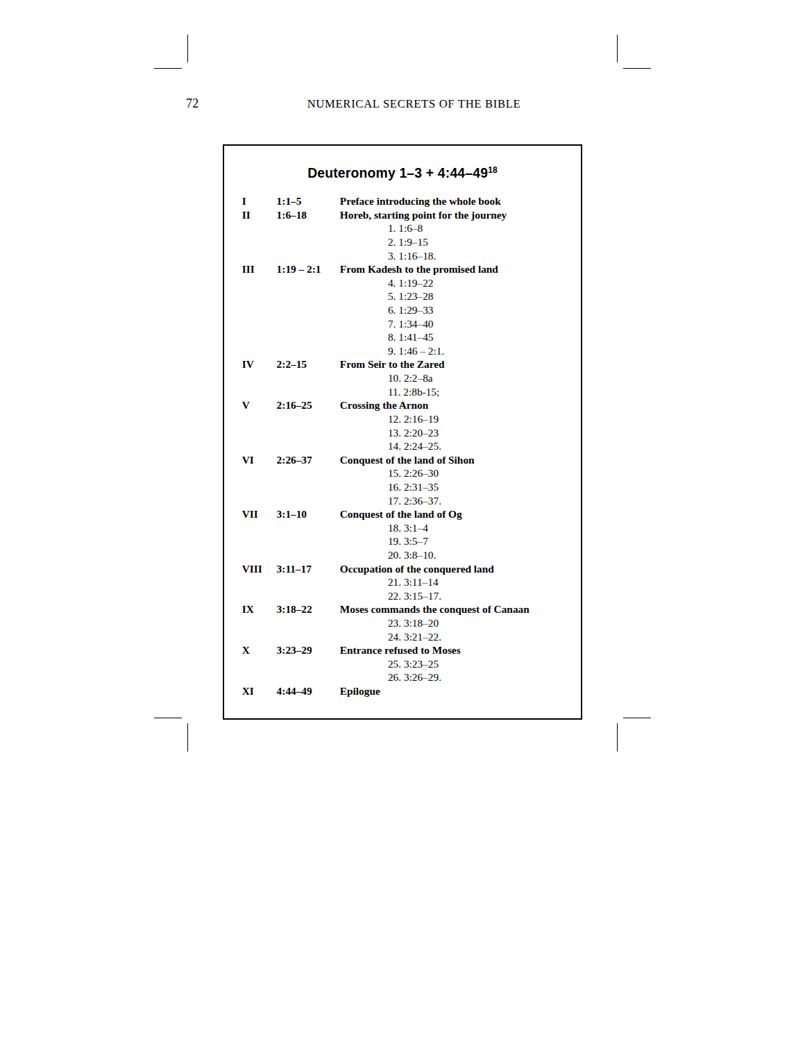72 Numerical Secrets of the Bible
Deuteronomy 1–3 + 4:44–4918
| I | 1:1–5 | Preface introducing the whole book |
| II | 1:6–18 | Horeb, starting point for the journey |
| | | 1. 1:6–8 |
| | | 2. 1:9–15 |
| | | 3. 1:16–18. |
| III | 1:19 – 2:1 | From Kadesh to the promised land |
| | | 4. 1:19–22 |
| | | 5. 1:23–28 |
| | | 6. 1:29–33 |
| | | 7. 1:34–40 |
| | | 8. 1:41–45 |
| | | 9. 1:46 – 2:1. |
| IV | 2:2–15 | From Seir to the Zared |
| | | 10. 2:2–8a |
| | | 11. 2:8b-15; |
| V | 2:16–25 | Crossing the Arnon |
| | | 12. 2:16–19 |
| | | 13. 2:20–23 |
| | | 14. 2:24–25. |
| VI | 2:26–37 | Conquest of the land of Sihon |
| | | 15. 2:26–30 |
| | | 16. 2:31–35 |
| | | 17. 2:36–37. |
| VII | 3:1–10 | Conquest of the land of Og |
| | | 18. 3:1–4 |
| | | 19. 3:5–7 |
| | | 20. 3:8–10. |
| VIII | 3:11–17 | Occupation of the conquered land |
| | | 21. 3:11–14 |
| | | 22. 3:15–17. |
| IX | 3:18–22 | Moses commands the conquest of Canaan |
| | | 23. 3:18–20 |
| | | 24. 3:21–22. |
| X | 3:23–29 | Entrance refused to Moses |
| | | 25. 3:23–25 |
| | | 26. 3:26–29. |
| XI | 4:44–49 | Epilogue |